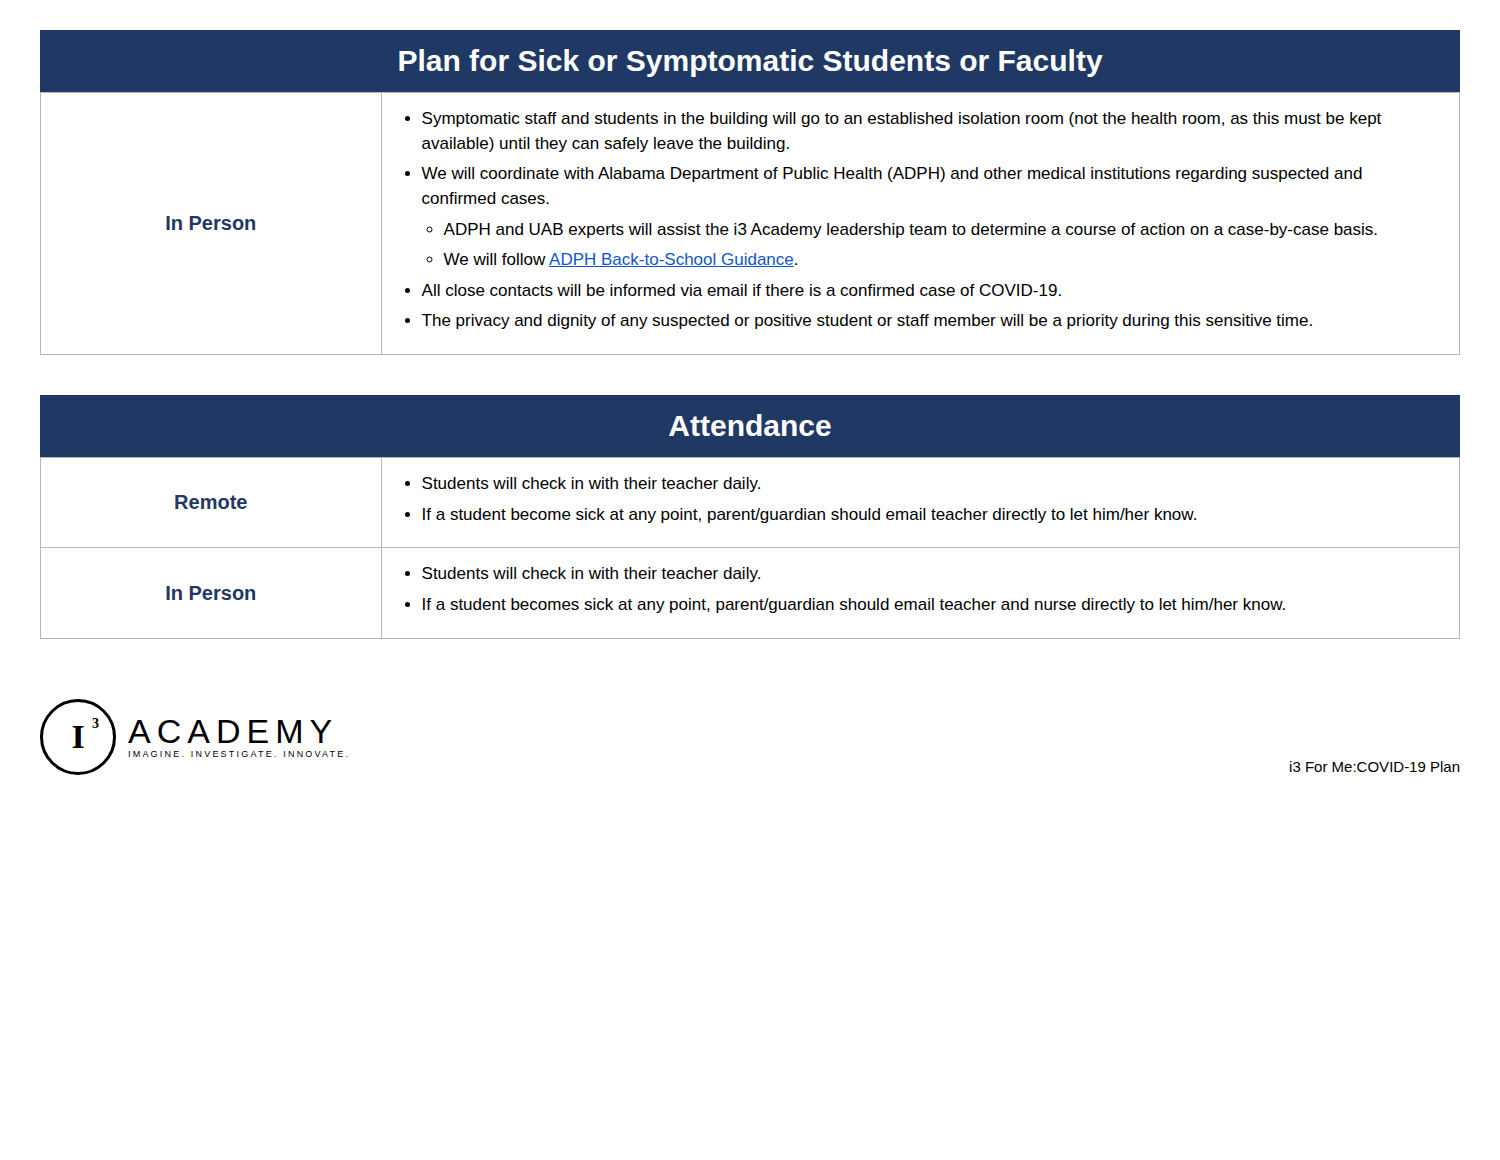Plan for Sick or Symptomatic Students or Faculty
| In Person | Symptomatic staff and students in the building will go to an established isolation room (not the health room, as this must be kept available) until they can safely leave the building. We will coordinate with Alabama Department of Public Health (ADPH) and other medical institutions regarding suspected and confirmed cases. ADPH and UAB experts will assist the i3 Academy leadership team to determine a course of action on a case-by-case basis. We will follow ADPH Back-to-School Guidance . All close contacts will be informed via email if there is a confirmed case of COVID-19. The privacy and dignity of any suspected or positive student or staff member will be a priority during this sensitive time. |
Attendance
| Remote | Students will check in with their teacher daily. If a student become sick at any point, parent/guardian should email teacher directly to let him/her know. |
| In Person | Students will check in with their teacher daily. If a student becomes sick at any point, parent/guardian should email teacher and nurse directly to let him/her know. |
I3
ACADEMY
IMAGINE. INVESTIGATE. INNOVATE.
i3 For Me:COVID-19 Plan